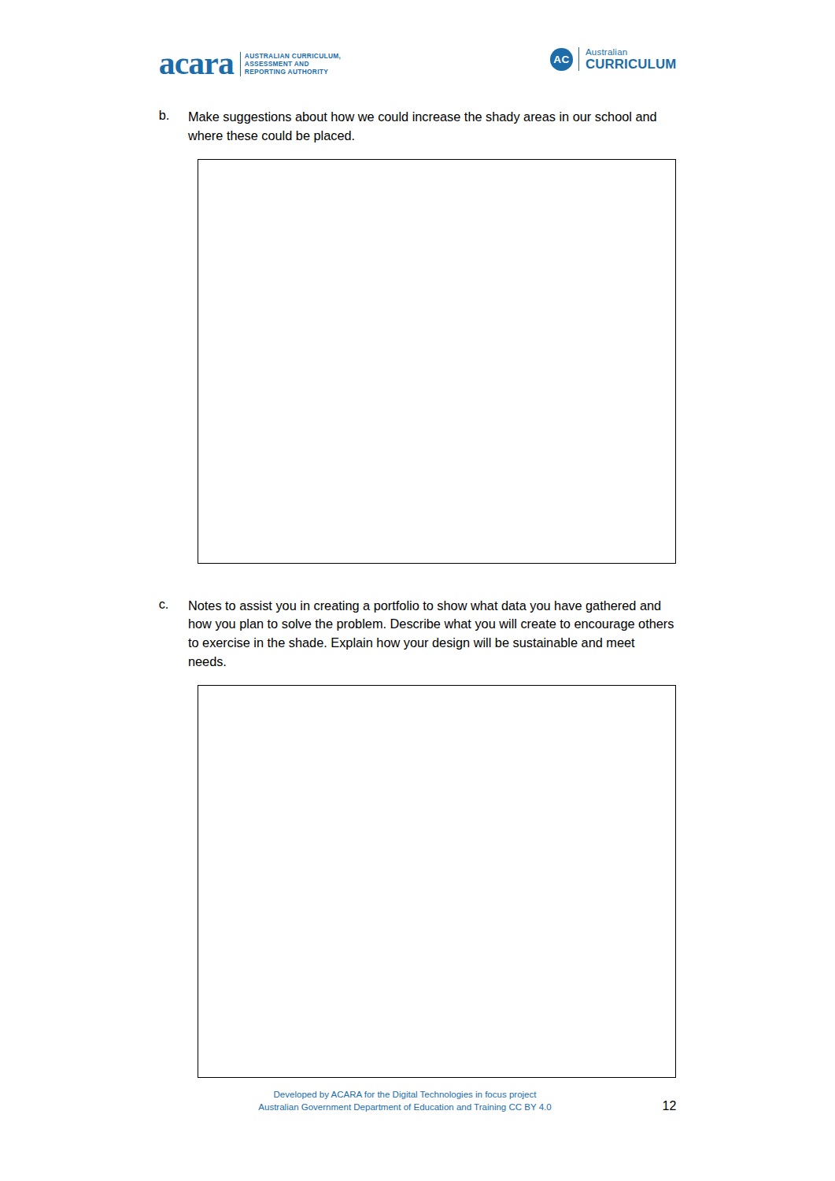acara Australian Curriculum,
Assessment and
Reporting Authority
AC Australian CURRICULUM
b. Make suggestions about how we could increase the shady areas in our school and where these could be placed.
c. Notes to assist you in creating a portfolio to show what data you have gathered and how you plan to solve the problem. Describe what you will create to encourage others to exercise in the shade. Explain how your design will be sustainable and meet needs.
Developed by ACARA for the Digital Technologies in focus project
Australian Government Department of Education and Training CC BY 4.0
12